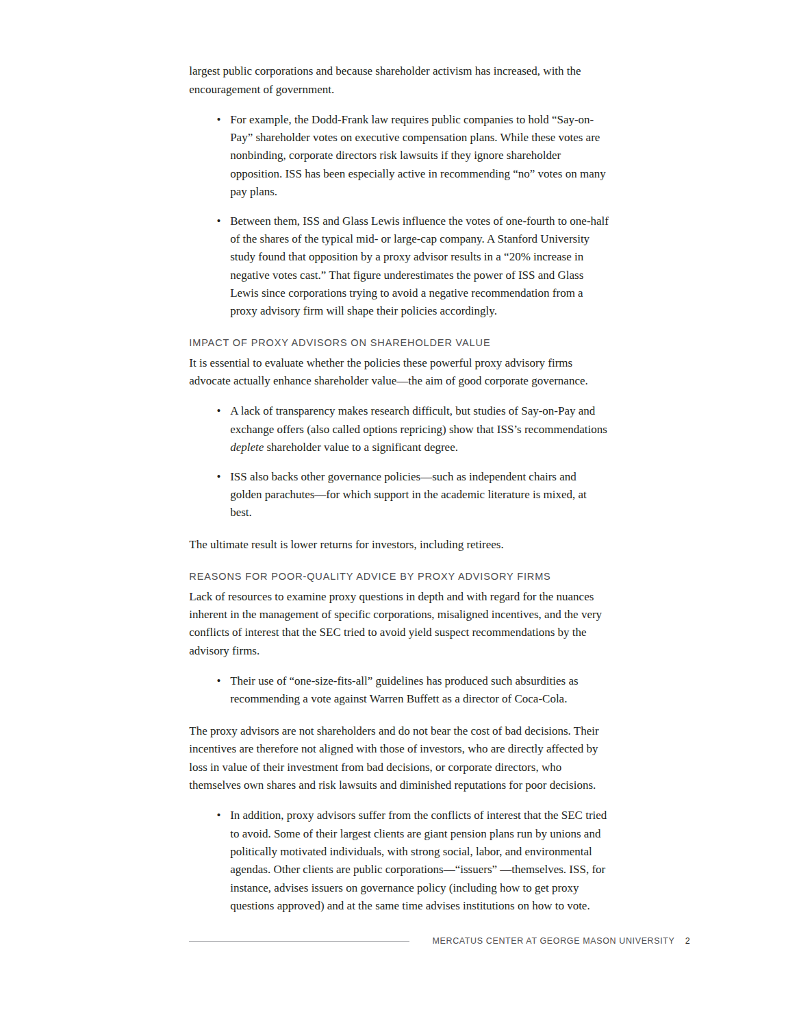largest public corporations and because shareholder activism has increased, with the encouragement of government.
For example, the Dodd-Frank law requires public companies to hold “Say-on-Pay” shareholder votes on executive compensation plans. While these votes are nonbinding, corporate directors risk lawsuits if they ignore shareholder opposition. ISS has been especially active in recommending “no” votes on many pay plans.
Between them, ISS and Glass Lewis influence the votes of one-fourth to one-half of the shares of the typical mid- or large-cap company. A Stanford University study found that opposition by a proxy advisor results in a “20% increase in negative votes cast.” That figure underestimates the power of ISS and Glass Lewis since corporations trying to avoid a negative recommendation from a proxy advisory firm will shape their policies accordingly.
Impact of Proxy Advisors on Shareholder Value
It is essential to evaluate whether the policies these powerful proxy advisory firms advocate actually enhance shareholder value—the aim of good corporate governance.
A lack of transparency makes research difficult, but studies of Say-on-Pay and exchange offers (also called options repricing) show that ISS’s recommendations deplete shareholder value to a significant degree.
ISS also backs other governance policies—such as independent chairs and golden parachutes—for which support in the academic literature is mixed, at best.
The ultimate result is lower returns for investors, including retirees.
Reasons for Poor-Quality Advice by Proxy Advisory Firms
Lack of resources to examine proxy questions in depth and with regard for the nuances inherent in the management of specific corporations, misaligned incentives, and the very conflicts of interest that the SEC tried to avoid yield suspect recommendations by the advisory firms.
Their use of “one-size-fits-all” guidelines has produced such absurdities as recom­mending a vote against Warren Buffett as a director of Coca-Cola.
The proxy advisors are not shareholders and do not bear the cost of bad decisions. Their incentives are therefore not aligned with those of investors, who are directly affected by loss in value of their investment from bad decisions, or corporate directors, who themselves own shares and risk lawsuits and diminished reputations for poor decisions.
In addition, proxy advisors suffer from the conflicts of interest that the SEC tried to avoid. Some of their largest clients are giant pension plans run by unions and politically motivated individuals, with strong social, labor, and environmental agendas. Other clients are public corporations—“issuers” —themselves. ISS, for instance, advises issuers on governance policy (including how to get proxy questions approved) and at the same time advises institutions on how to vote.
Mercatus Center at George Mason University 2